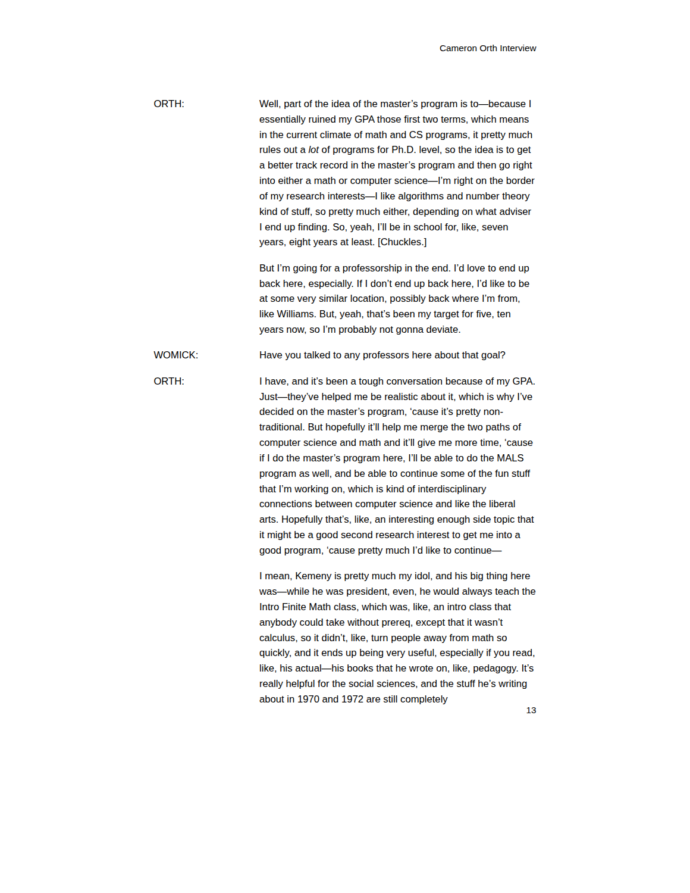Cameron Orth Interview
| ORTH: | Well, part of the idea of the master’s program is to—because I essentially ruined my GPA those first two terms, which means in the current climate of math and CS programs, it pretty much rules out a lot of programs for Ph.D. level, so the idea is to get a better track record in the master’s program and then go right into either a math or computer science—I’m right on the border of my research interests—I like algorithms and number theory kind of stuff, so pretty much either, depending on what adviser I end up finding. So, yeah, I’ll be in school for, like, seven years, eight years at least. [Chuckles.] But I’m going for a professorship in the end. I’d love to end up back here, especially. If I don’t end up back here, I’d like to be at some very similar location, possibly back where I’m from, like Williams. But, yeah, that’s been my target for five, ten years now, so I’m probably not gonna deviate. |
| WOMICK: | Have you talked to any professors here about that goal? |
| ORTH: | I have, and it’s been a tough conversation because of my GPA. Just—they’ve helped me be realistic about it, which is why I’ve decided on the master’s program, ‘cause it’s pretty non-traditional. But hopefully it’ll help me merge the two paths of computer science and math and it’ll give me more time, ‘cause if I do the master’s program here, I’ll be able to do the MALS program as well, and be able to continue some of the fun stuff that I’m working on, which is kind of interdisciplinary connections between computer science and like the liberal arts. Hopefully that’s, like, an interesting enough side topic that it might be a good second research interest to get me into a good program, ‘cause pretty much I’d like to continue— I mean, Kemeny is pretty much my idol, and his big thing here was—while he was president, even, he would always teach the Intro Finite Math class, which was, like, an intro class that anybody could take without prereq, except that it wasn’t calculus, so it didn’t, like, turn people away from math so quickly, and it ends up being very useful, especially if you read, like, his actual—his books that he wrote on, like, pedagogy. It’s really helpful for the social sciences, and the stuff he’s writing about in 1970 and 1972 are still completely |
13